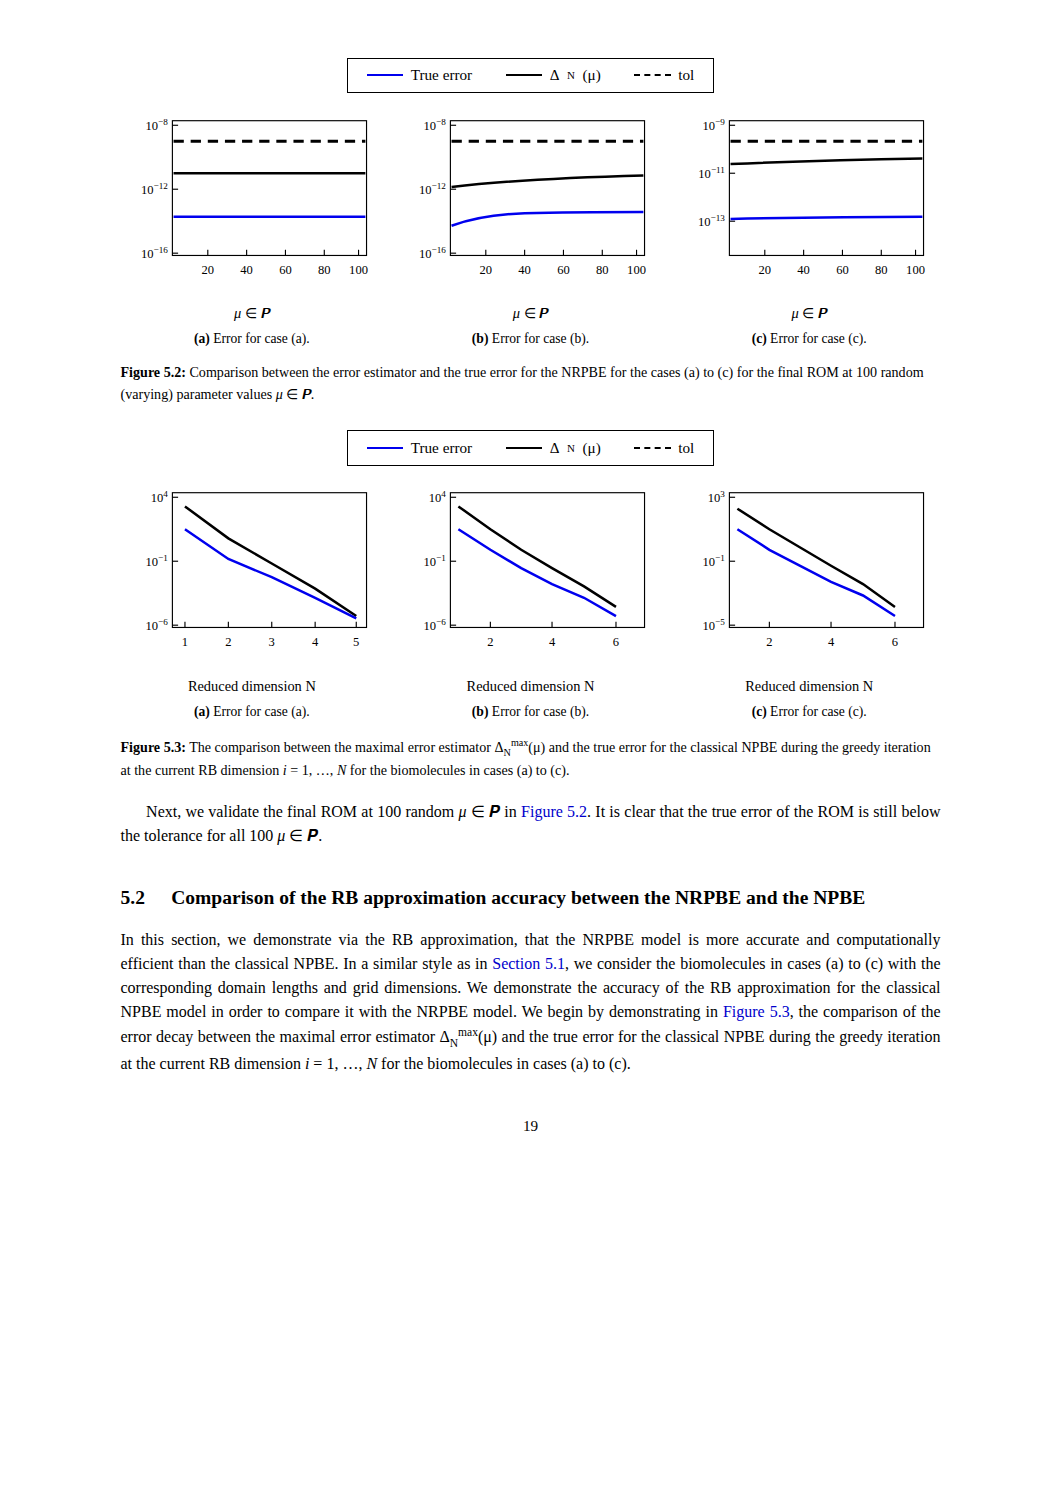True error ΔN(μ) tol
10−8 10−12 10−16 20 40 60 80 100
μ ∈ 𝑷
(a) Error for case (a).
10−8 10−12 10−16 20 40 60 80 100
μ ∈ 𝑷
(b) Error for case (b).
10−9 10−11 10−13 20 40 60 80 100
μ ∈ 𝑷
(c) Error for case (c).
Figure 5.2: Comparison between the error estimator and the true error for the NRPBE for the cases (a) to (c) for the final ROM at 100 random (varying) parameter values μ ∈ 𝑷.
True error ΔN(μ) tol
104 10−1 10−6 1 2 3 4 5
Reduced dimension N
(a) Error for case (a).
104 10−1 10−6 2 4 6
Reduced dimension N
(b) Error for case (b).
103 10−1 10−5 2 4 6
Reduced dimension N
(c) Error for case (c).
Figure 5.3: The comparison between the maximal error estimator ΔNmax(μ) and the true error for the classical NPBE during the greedy iteration at the current RB dimension i = 1, …, N for the biomolecules in cases (a) to (c).
Next, we validate the final ROM at 100 random μ ∈ 𝑷 in Figure 5.2. It is clear that the true error of the ROM is still below the tolerance for all 100 μ ∈ 𝑷.
5.2 Comparison of the RB approximation accuracy between the NRPBE and the NPBE
In this section, we demonstrate via the RB approximation, that the NRPBE model is more accurate and computationally efficient than the classical NPBE. In a similar style as in Section 5.1, we consider the biomolecules in cases (a) to (c) with the corresponding domain lengths and grid dimensions. We demonstrate the accuracy of the RB approximation for the classical NPBE model in order to compare it with the NRPBE model. We begin by demonstrating in Figure 5.3, the comparison of the error decay between the maximal error estimator ΔNmax(μ) and the true error for the classical NPBE during the greedy iteration at the current RB dimension i = 1, …, N for the biomolecules in cases (a) to (c).
19